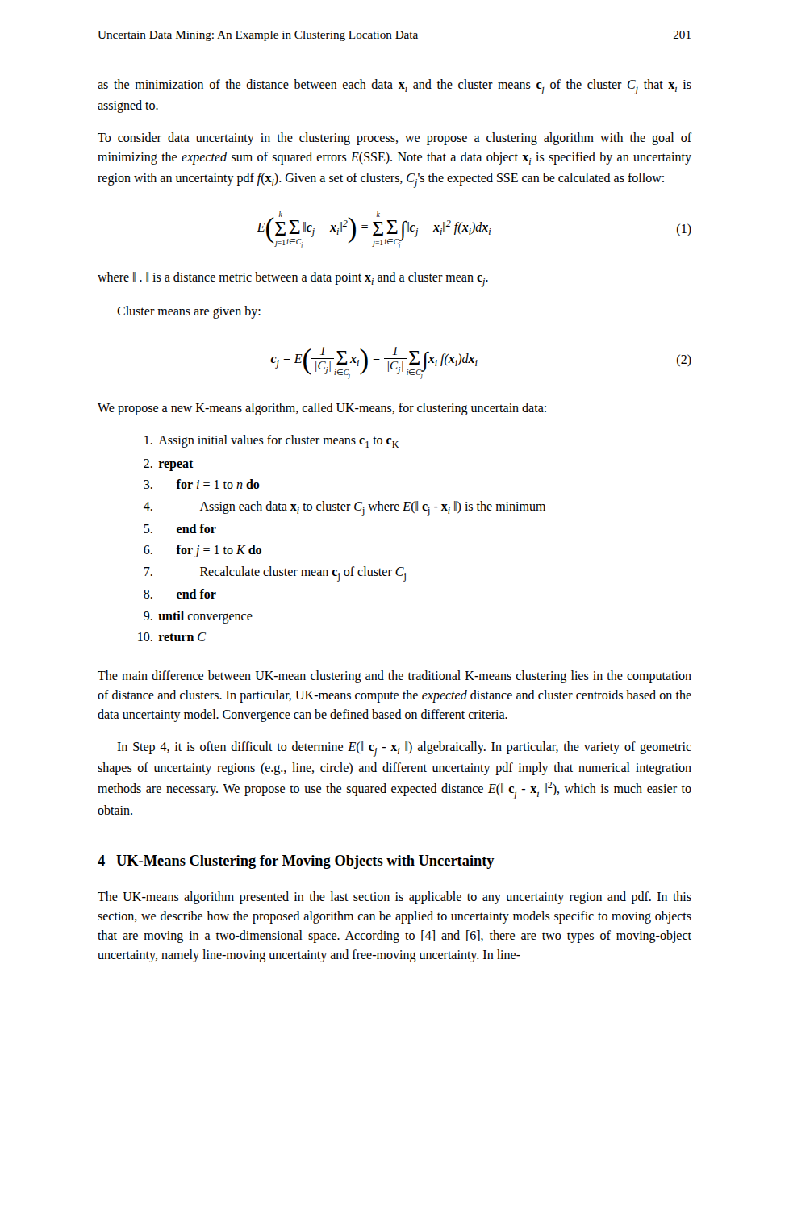Uncertain Data Mining: An Example in Clustering Location Data 201
as the minimization of the distance between each data xi and the cluster means cj of the cluster Cj that xi is assigned to.
To consider data uncertainty in the clustering process, we propose a clustering algorithm with the goal of minimizing the expected sum of squared errors E(SSE). Note that a data object xi is specified by an uncertainty region with an uncertainty pdf f(xi). Given a set of clusters, Cj's the expected SSE can be calculated as follow:
E(kΣj=1 Σi∈Cj‖cj − xi‖2) = kΣj=1 Σi∈Cj∫‖cj − xi‖2 f(xi)dxi
(1)
where ‖ . ‖ is a distance metric between a data point xi and a cluster mean cj.
Cluster means are given by:
cj = E(1|Cj| Σi∈Cj xi) = 1|Cj| Σi∈Cj∫xi f(xi)dxi
(2)
We propose a new K-means algorithm, called UK-means, for clustering uncertain data:
Assign initial values for cluster means c1 to cK
repeat
for i = 1 to n do
Assign each data xi to cluster Cj where E(‖ cj - xi ‖) is the minimum
end for
for j = 1 to K do
Recalculate cluster mean cj of cluster Cj
end for
until convergence
return C
The main difference between UK-mean clustering and the traditional K-means clustering lies in the computation of distance and clusters. In particular, UK-means compute the expected distance and cluster centroids based on the data uncertainty model. Convergence can be defined based on different criteria.
In Step 4, it is often difficult to determine E(‖ cj - xi ‖) algebraically. In particular, the variety of geometric shapes of uncertainty regions (e.g., line, circle) and different uncertainty pdf imply that numerical integration methods are necessary. We propose to use the squared expected distance E(‖ cj - xi ‖2), which is much easier to obtain.
4 UK-Means Clustering for Moving Objects with Uncertainty
The UK-means algorithm presented in the last section is applicable to any uncertainty region and pdf. In this section, we describe how the proposed algorithm can be applied to uncertainty models specific to moving objects that are moving in a two-dimensional space. According to [4] and [6], there are two types of moving-object uncertainty, namely line-moving uncertainty and free-moving uncertainty. In line-